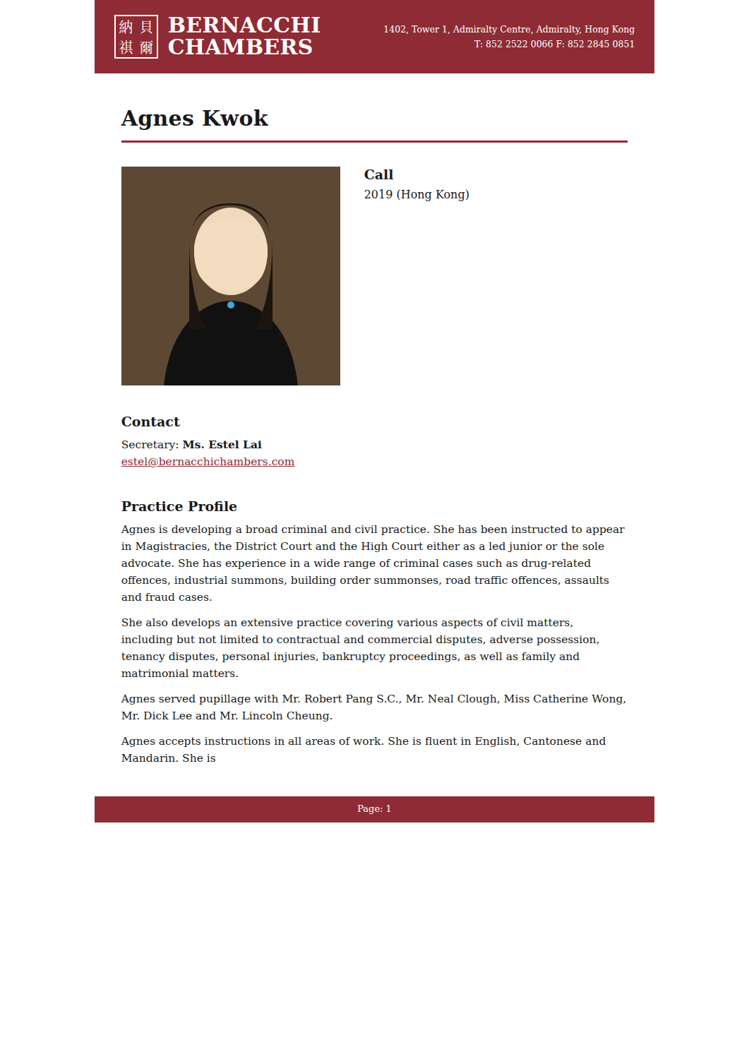納貝祺爾
BERNACCHI CHAMBERS
1402, Tower 1, Admiralty Centre, Admiralty, Hong Kong
T: 852 2522 0066 F: 852 2845 0851
Agnes Kwok
Call
2019 (Hong Kong)
Contact
Secretary: Ms. Estel Lai
estel@bernacchichambers.com
Practice Profile
Agnes is developing a broad criminal and civil practice. She has been instructed to appear in Magistracies, the District Court and the High Court either as a led junior or the sole advocate. She has experience in a wide range of criminal cases such as drug-related offences, industrial summons, building order summonses, road traffic offences, assaults and fraud cases.
She also develops an extensive practice covering various aspects of civil matters, including but not limited to contractual and commercial disputes, adverse possession, tenancy disputes, personal injuries, bankruptcy proceedings, as well as family and matrimonial matters.
Agnes served pupillage with Mr. Robert Pang S.C., Mr. Neal Clough, Miss Catherine Wong, Mr. Dick Lee and Mr. Lincoln Cheung.
Agnes accepts instructions in all areas of work. She is fluent in English, Cantonese and Mandarin. She is
Page: 1